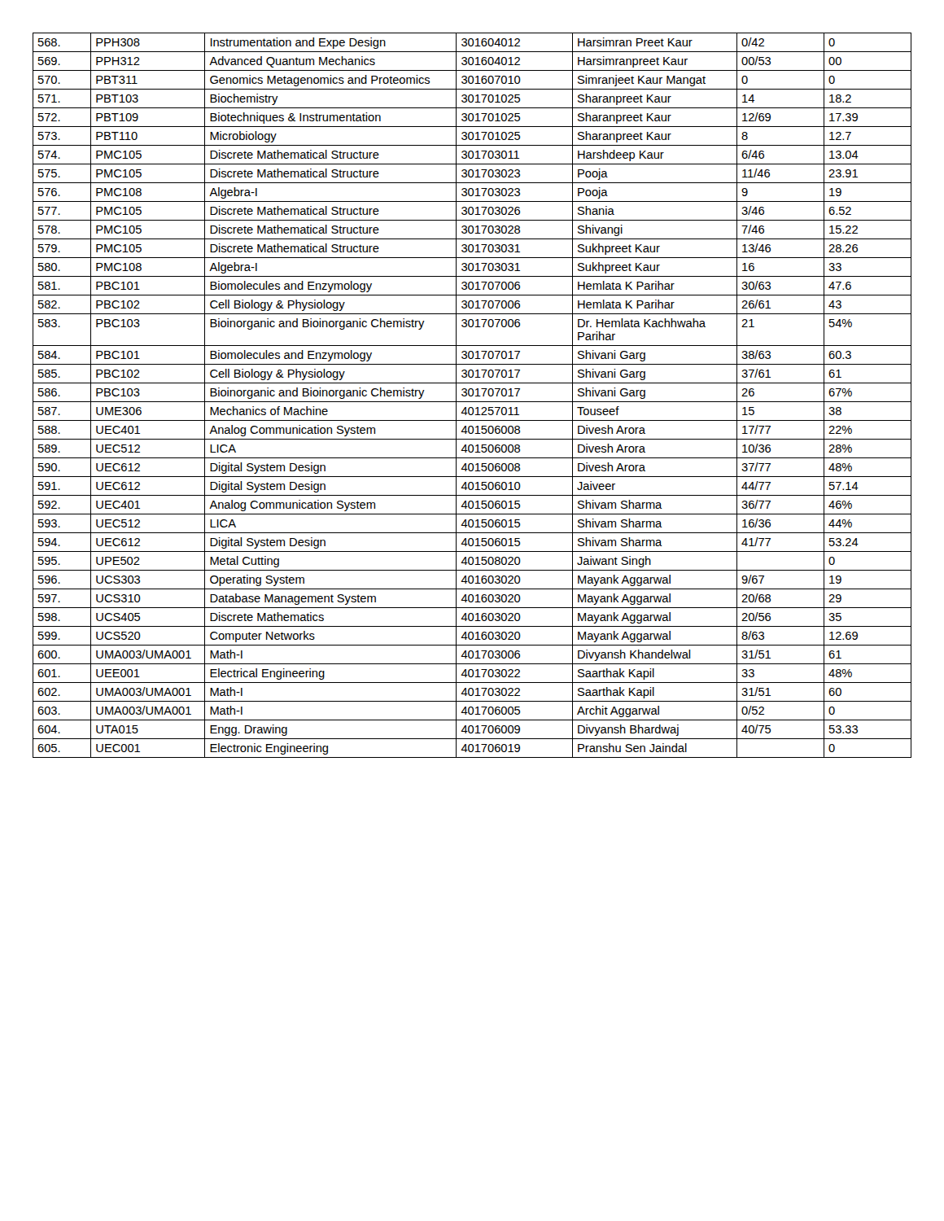| 568. | PPH308 | Instrumentation and Expe Design | 301604012 | Harsimran Preet Kaur | 0/42 | 0 |
| 569. | PPH312 | Advanced Quantum Mechanics | 301604012 | Harsimranpreet Kaur | 00/53 | 00 |
| 570. | PBT311 | Genomics Metagenomics and Proteomics | 301607010 | Simranjeet Kaur Mangat | 0 | 0 |
| 571. | PBT103 | Biochemistry | 301701025 | Sharanpreet Kaur | 14 | 18.2 |
| 572. | PBT109 | Biotechniques & Instrumentation | 301701025 | Sharanpreet Kaur | 12/69 | 17.39 |
| 573. | PBT110 | Microbiology | 301701025 | Sharanpreet Kaur | 8 | 12.7 |
| 574. | PMC105 | Discrete Mathematical Structure | 301703011 | Harshdeep Kaur | 6/46 | 13.04 |
| 575. | PMC105 | Discrete Mathematical Structure | 301703023 | Pooja | 11/46 | 23.91 |
| 576. | PMC108 | Algebra-I | 301703023 | Pooja | 9 | 19 |
| 577. | PMC105 | Discrete Mathematical Structure | 301703026 | Shania | 3/46 | 6.52 |
| 578. | PMC105 | Discrete Mathematical Structure | 301703028 | Shivangi | 7/46 | 15.22 |
| 579. | PMC105 | Discrete Mathematical Structure | 301703031 | Sukhpreet Kaur | 13/46 | 28.26 |
| 580. | PMC108 | Algebra-I | 301703031 | Sukhpreet Kaur | 16 | 33 |
| 581. | PBC101 | Biomolecules and Enzymology | 301707006 | Hemlata K Parihar | 30/63 | 47.6 |
| 582. | PBC102 | Cell Biology & Physiology | 301707006 | Hemlata K Parihar | 26/61 | 43 |
| 583. | PBC103 | Bioinorganic and Bioinorganic Chemistry | 301707006 | Dr. Hemlata Kachhwaha Parihar | 21 | 54% |
| 584. | PBC101 | Biomolecules and Enzymology | 301707017 | Shivani Garg | 38/63 | 60.3 |
| 585. | PBC102 | Cell Biology & Physiology | 301707017 | Shivani Garg | 37/61 | 61 |
| 586. | PBC103 | Bioinorganic and Bioinorganic Chemistry | 301707017 | Shivani Garg | 26 | 67% |
| 587. | UME306 | Mechanics of Machine | 401257011 | Touseef | 15 | 38 |
| 588. | UEC401 | Analog Communication System | 401506008 | Divesh Arora | 17/77 | 22% |
| 589. | UEC512 | LICA | 401506008 | Divesh Arora | 10/36 | 28% |
| 590. | UEC612 | Digital System Design | 401506008 | Divesh Arora | 37/77 | 48% |
| 591. | UEC612 | Digital System Design | 401506010 | Jaiveer | 44/77 | 57.14 |
| 592. | UEC401 | Analog Communication System | 401506015 | Shivam Sharma | 36/77 | 46% |
| 593. | UEC512 | LICA | 401506015 | Shivam Sharma | 16/36 | 44% |
| 594. | UEC612 | Digital System Design | 401506015 | Shivam Sharma | 41/77 | 53.24 |
| 595. | UPE502 | Metal Cutting | 401508020 | Jaiwant Singh | | 0 |
| 596. | UCS303 | Operating System | 401603020 | Mayank Aggarwal | 9/67 | 19 |
| 597. | UCS310 | Database Management System | 401603020 | Mayank Aggarwal | 20/68 | 29 |
| 598. | UCS405 | Discrete Mathematics | 401603020 | Mayank Aggarwal | 20/56 | 35 |
| 599. | UCS520 | Computer Networks | 401603020 | Mayank Aggarwal | 8/63 | 12.69 |
| 600. | UMA003/UMA001 | Math-I | 401703006 | Divyansh Khandelwal | 31/51 | 61 |
| 601. | UEE001 | Electrical Engineering | 401703022 | Saarthak Kapil | 33 | 48% |
| 602. | UMA003/UMA001 | Math-I | 401703022 | Saarthak Kapil | 31/51 | 60 |
| 603. | UMA003/UMA001 | Math-I | 401706005 | Archit Aggarwal | 0/52 | 0 |
| 604. | UTA015 | Engg. Drawing | 401706009 | Divyansh Bhardwaj | 40/75 | 53.33 |
| 605. | UEC001 | Electronic Engineering | 401706019 | Pranshu Sen Jaindal | | 0 |